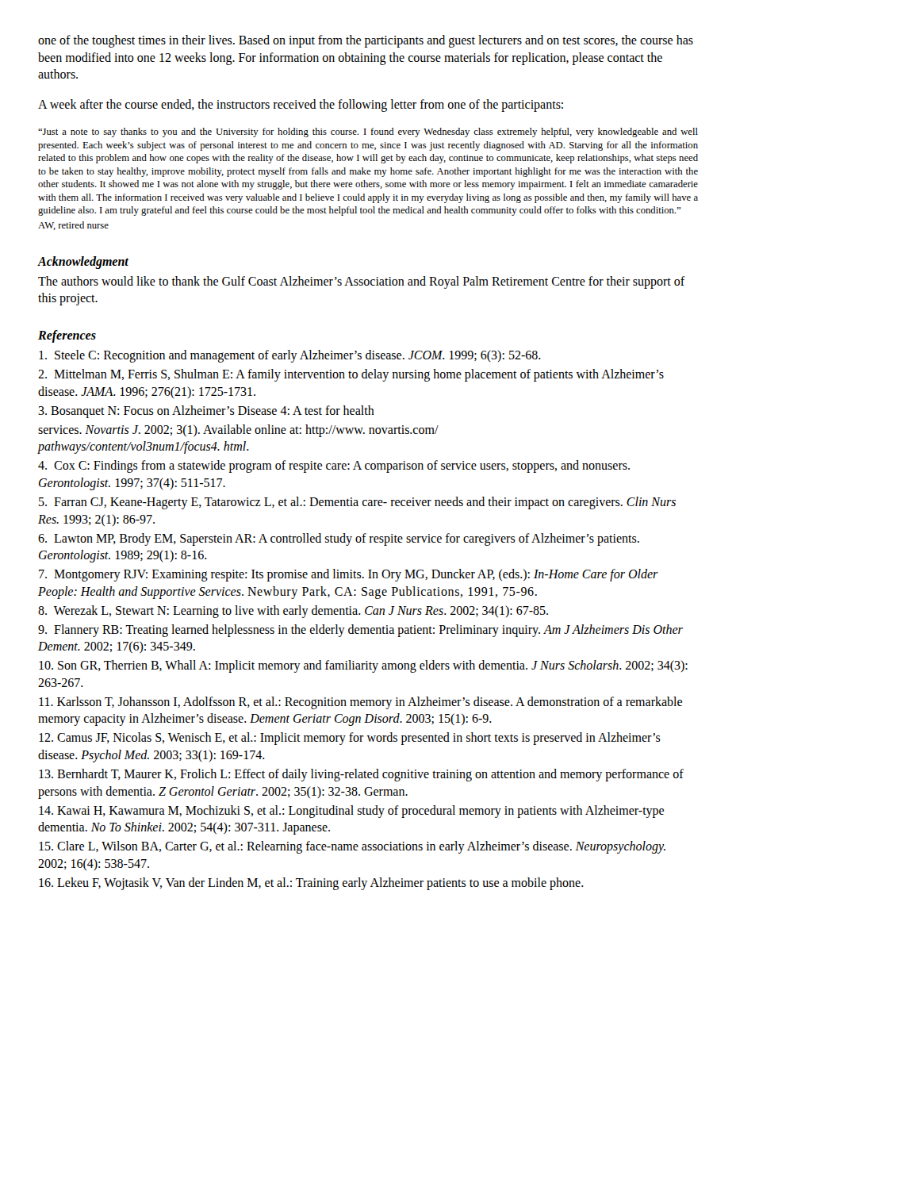one of the toughest times in their lives. Based on input from the participants and guest lecturers and on test scores, the course has been modified into one 12 weeks long. For information on obtaining the course materials for replication, please contact the authors.
A week after the course ended, the instructors received the following letter from one of the participants:
“Just a note to say thanks to you and the University for holding this course. I found every Wednesday class extremely helpful, very knowledgeable and well presented. Each week’s subject was of personal interest to me and concern to me, since I was just recently diagnosed with AD. Starving for all the information related to this problem and how one copes with the reality of the disease, how I will get by each day, continue to communicate, keep relationships, what steps need to be taken to stay healthy, improve mobility, protect myself from falls and make my home safe. Another important highlight for me was the interaction with the other students. It showed me I was not alone with my struggle, but there were others, some with more or less memory impairment. I felt an immediate camaraderie with them all. The information I received was very valuable and I believe I could apply it in my everyday living as long as possible and then, my family will have a guideline also. I am truly grateful and feel this course could be the most helpful tool the medical and health community could offer to folks with this condition.”
AW, retired nurse
Acknowledgment
The authors would like to thank the Gulf Coast Alzheimer’s Association and Royal Palm Retirement Centre for their support of this project.
References
1. Steele C: Recognition and management of early Alzheimer’s disease. JCOM. 1999; 6(3): 52-68.
2. Mittelman M, Ferris S, Shulman E: A family intervention to delay nursing home placement of patients with Alzheimer’s disease. JAMA. 1996; 276(21): 1725-1731.
3. Bosanquet N: Focus on Alzheimer’s Disease 4: A test for health
services. Novartis J. 2002; 3(1). Available online at: http://www. novartis.com/
pathways/content/vol3num1/focus4. html.
4. Cox C: Findings from a statewide program of respite care: A comparison of service users, stoppers, and nonusers. Gerontologist. 1997; 37(4): 511-517.
5. Farran CJ, Keane-Hagerty E, Tatarowicz L, et al.: Dementia care- receiver needs and their impact on caregivers. Clin Nurs Res. 1993; 2(1): 86-97.
6. Lawton MP, Brody EM, Saperstein AR: A controlled study of respite service for caregivers of Alzheimer’s patients. Gerontologist. 1989; 29(1): 8-16.
7. Montgomery RJV: Examining respite: Its promise and limits. In Ory MG, Duncker AP, (eds.): In-Home Care for Older People: Health and Supportive Services. Newbury Park, CA: Sage Publications, 1991, 75-96.
8. Werezak L, Stewart N: Learning to live with early dementia. Can J Nurs Res. 2002; 34(1): 67-85.
9. Flannery RB: Treating learned helplessness in the elderly dementia patient: Preliminary inquiry. Am J Alzheimers Dis Other Dement. 2002; 17(6): 345-349.
10. Son GR, Therrien B, Whall A: Implicit memory and familiarity among elders with dementia. J Nurs Scholarsh. 2002; 34(3): 263-267.
11. Karlsson T, Johansson I, Adolfsson R, et al.: Recognition memory in Alzheimer’s disease. A demonstration of a remarkable memory capacity in Alzheimer’s disease. Dement Geriatr Cogn Disord. 2003; 15(1): 6-9.
12. Camus JF, Nicolas S, Wenisch E, et al.: Implicit memory for words presented in short texts is preserved in Alzheimer’s disease. Psychol Med. 2003; 33(1): 169-174.
13. Bernhardt T, Maurer K, Frolich L: Effect of daily living-related cognitive training on attention and memory performance of persons with dementia. Z Gerontol Geriatr. 2002; 35(1): 32-38. German.
14. Kawai H, Kawamura M, Mochizuki S, et al.: Longitudinal study of procedural memory in patients with Alzheimer-type dementia. No To Shinkei. 2002; 54(4): 307-311. Japanese.
15. Clare L, Wilson BA, Carter G, et al.: Relearning face-name associations in early Alzheimer’s disease. Neuropsychology. 2002; 16(4): 538-547.
16. Lekeu F, Wojtasik V, Van der Linden M, et al.: Training early Alzheimer patients to use a mobile phone.